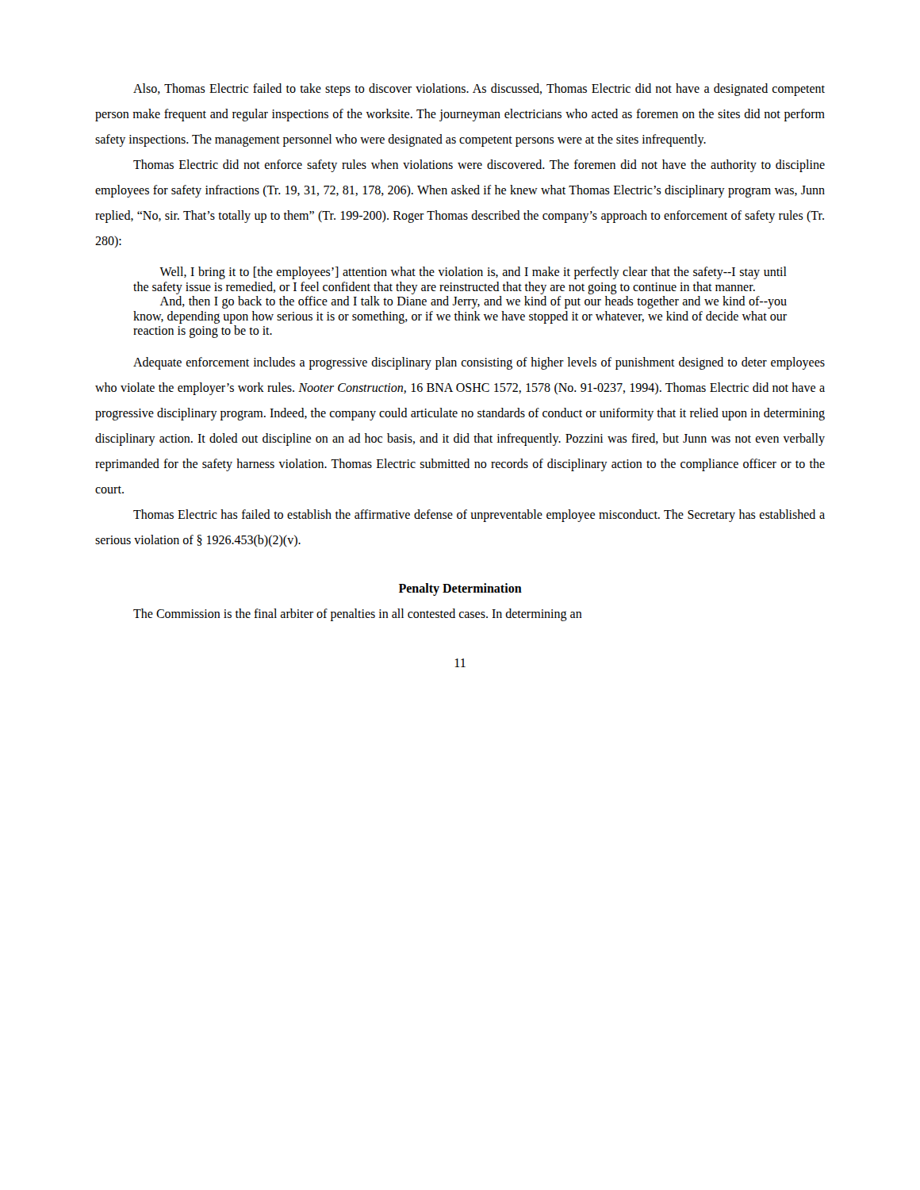Also, Thomas Electric failed to take steps to discover violations. As discussed, Thomas Electric did not have a designated competent person make frequent and regular inspections of the worksite. The journeyman electricians who acted as foremen on the sites did not perform safety inspections. The management personnel who were designated as competent persons were at the sites infrequently.
Thomas Electric did not enforce safety rules when violations were discovered. The foremen did not have the authority to discipline employees for safety infractions (Tr. 19, 31, 72, 81, 178, 206). When asked if he knew what Thomas Electric’s disciplinary program was, Junn replied, “No, sir. That’s totally up to them” (Tr. 199-200). Roger Thomas described the company’s approach to enforcement of safety rules (Tr. 280):
Well, I bring it to [the employees’] attention what the violation is, and I make it perfectly clear that the safety--I stay until the safety issue is remedied, or I feel confident that they are reinstructed that they are not going to continue in that manner.
And, then I go back to the office and I talk to Diane and Jerry, and we kind of put our heads together and we kind of--you know, depending upon how serious it is or something, or if we think we have stopped it or whatever, we kind of decide what our reaction is going to be to it.
Adequate enforcement includes a progressive disciplinary plan consisting of higher levels of punishment designed to deter employees who violate the employer’s work rules. Nooter Construction, 16 BNA OSHC 1572, 1578 (No. 91-0237, 1994). Thomas Electric did not have a progressive disciplinary program. Indeed, the company could articulate no standards of conduct or uniformity that it relied upon in determining disciplinary action. It doled out discipline on an ad hoc basis, and it did that infrequently. Pozzini was fired, but Junn was not even verbally reprimanded for the safety harness violation. Thomas Electric submitted no records of disciplinary action to the compliance officer or to the court.
Thomas Electric has failed to establish the affirmative defense of unpreventable employee misconduct. The Secretary has established a serious violation of § 1926.453(b)(2)(v).
Penalty Determination
The Commission is the final arbiter of penalties in all contested cases. In determining an
11